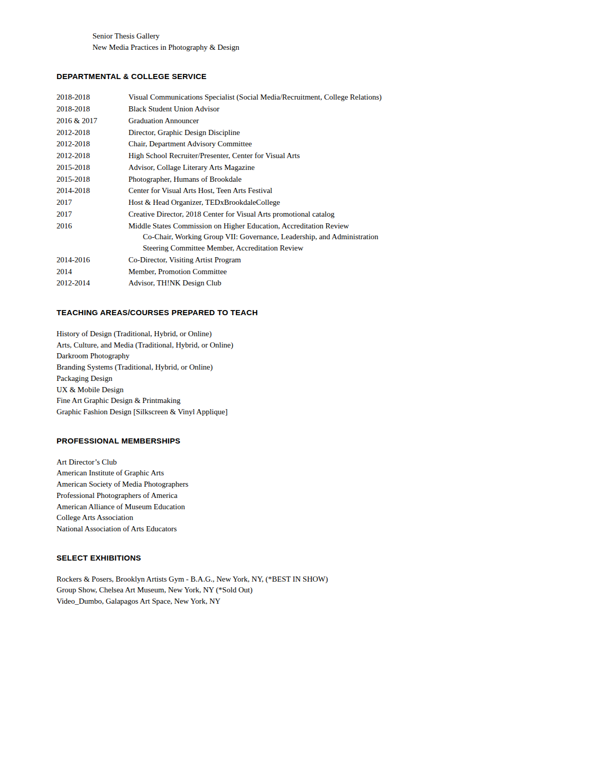Senior Thesis Gallery
New Media Practices in Photography & Design
DEPARTMENTAL & COLLEGE SERVICE
| 2018-2018 | Visual Communications Specialist (Social Media/Recruitment, College Relations) |
| 2018-2018 | Black Student Union Advisor |
| 2016 & 2017 | Graduation Announcer |
| 2012-2018 | Director, Graphic Design Discipline |
| 2012-2018 | Chair, Department Advisory Committee |
| 2012-2018 | High School Recruiter/Presenter, Center for Visual Arts |
| 2015-2018 | Advisor, Collage Literary Arts Magazine |
| 2015-2018 | Photographer, Humans of Brookdale |
| 2014-2018 | Center for Visual Arts Host, Teen Arts Festival |
| 2017 | Host & Head Organizer, TEDxBrookdaleCollege |
| 2017 | Creative Director, 2018 Center for Visual Arts promotional catalog |
| 2016 | Middle States Commission on Higher Education, Accreditation Review Co-Chair, Working Group VII: Governance, Leadership, and Administration Steering Committee Member, Accreditation Review |
| 2014-2016 | Co-Director, Visiting Artist Program |
| 2014 | Member, Promotion Committee |
| 2012-2014 | Advisor, TH!NK Design Club |
TEACHING AREAS/COURSES PREPARED TO TEACH
History of Design (Traditional, Hybrid, or Online)
Arts, Culture, and Media (Traditional, Hybrid, or Online)
Darkroom Photography
Branding Systems (Traditional, Hybrid, or Online)
Packaging Design
UX & Mobile Design
Fine Art Graphic Design & Printmaking
Graphic Fashion Design [Silkscreen & Vinyl Applique]
PROFESSIONAL MEMBERSHIPS
Art Director’s Club
American Institute of Graphic Arts
American Society of Media Photographers
Professional Photographers of America
American Alliance of Museum Education
College Arts Association
National Association of Arts Educators
SELECT EXHIBITIONS
Rockers & Posers, Brooklyn Artists Gym - B.A.G., New York, NY, (*BEST IN SHOW)
Group Show, Chelsea Art Museum, New York, NY (*Sold Out)
Video_Dumbo, Galapagos Art Space, New York, NY